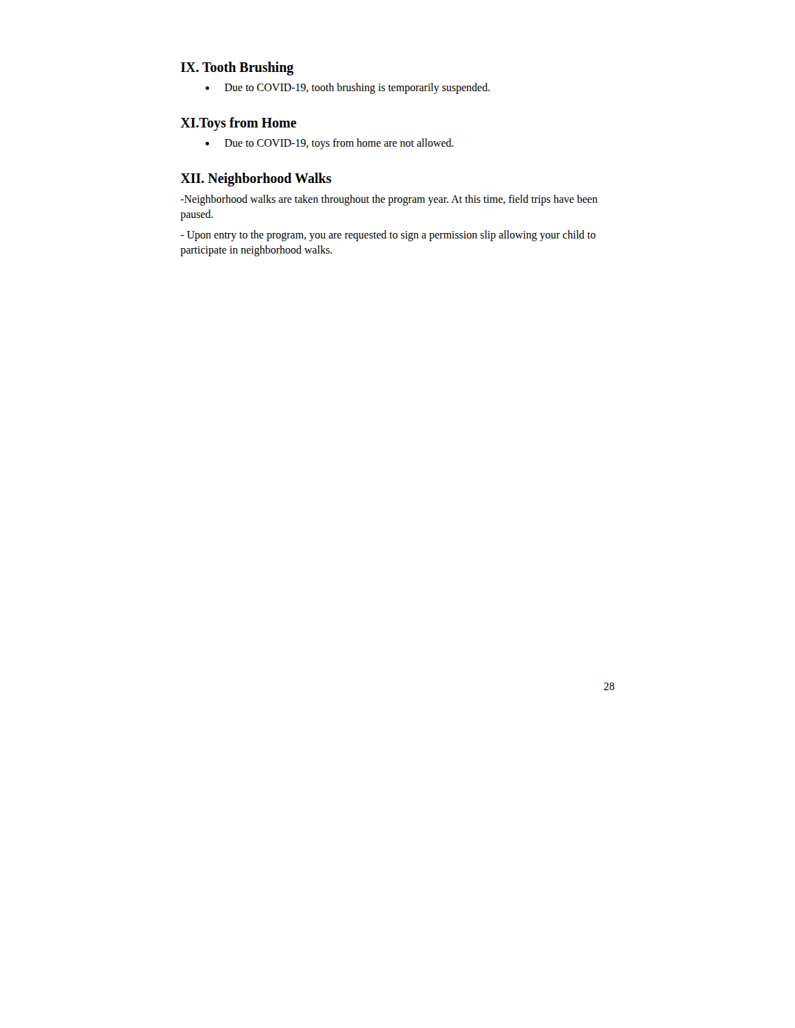IX. Tooth Brushing
Due to COVID-19, tooth brushing is temporarily suspended.
XI.Toys from Home
Due to COVID-19, toys from home are not allowed.
XII. Neighborhood Walks
-Neighborhood walks are taken throughout the program year. At this time, field trips have been paused.
- Upon entry to the program, you are requested to sign a permission slip allowing your child to participate in neighborhood walks.
28